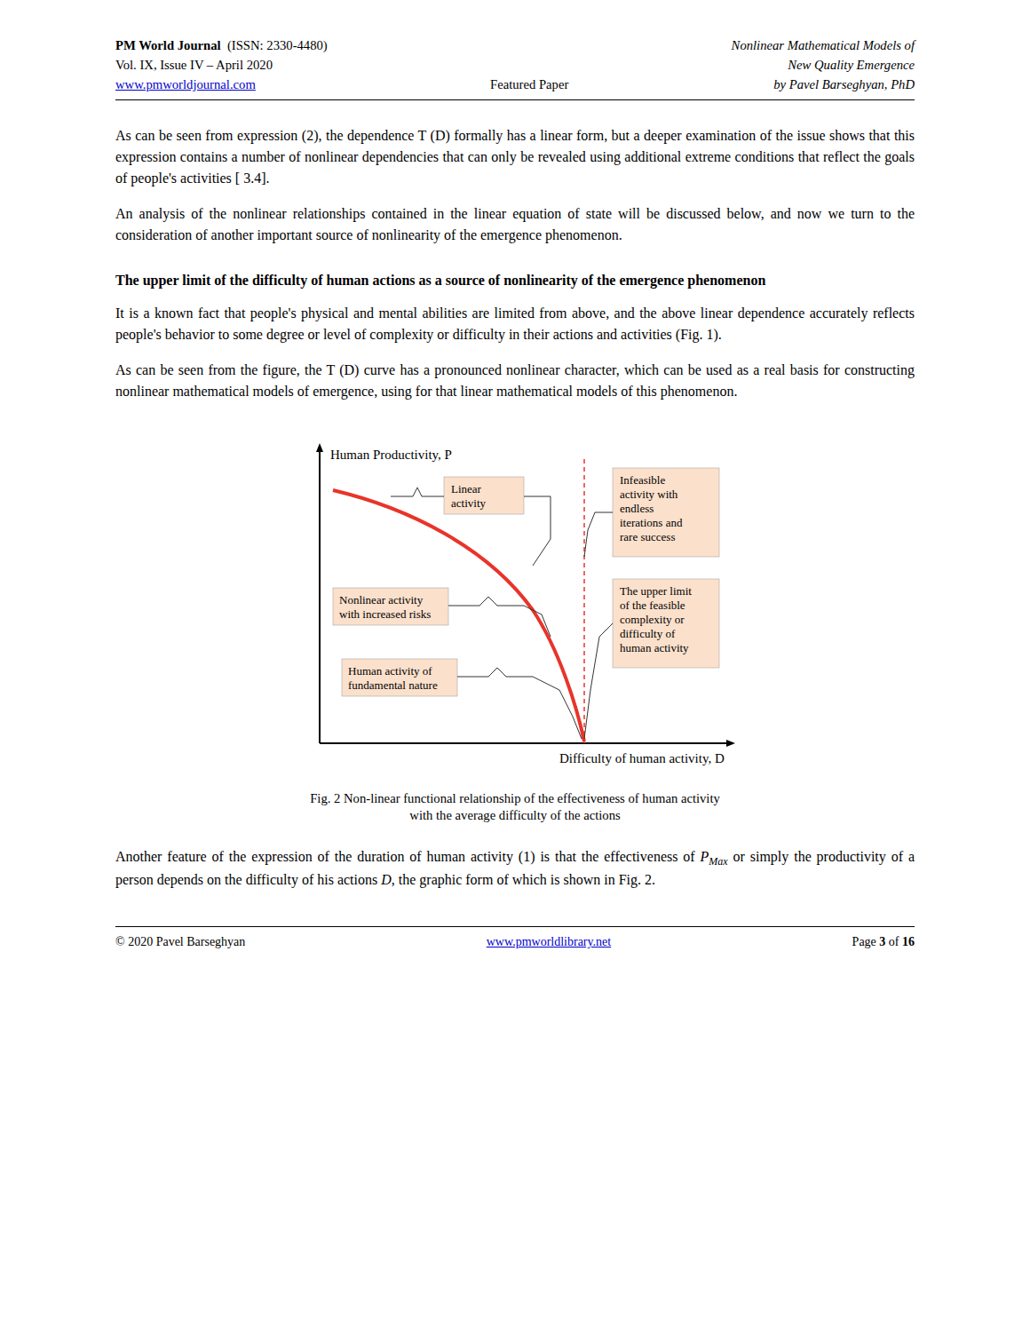PM World Journal (ISSN: 2330-4480)
Vol. IX, Issue IV – April 2020
www.pmworldjournal.com
Featured Paper
Nonlinear Mathematical Models of
New Quality Emergence
by Pavel Barseghyan, PhD
As can be seen from expression (2), the dependence T (D) formally has a linear form, but a deeper examination of the issue shows that this expression contains a number of nonlinear dependencies that can only be revealed using additional extreme conditions that reflect the goals of people's activities [ 3.4].
An analysis of the nonlinear relationships contained in the linear equation of state will be discussed below, and now we turn to the consideration of another important source of nonlinearity of the emergence phenomenon.
The upper limit of the difficulty of human actions as a source of nonlinearity of the emergence phenomenon
It is a known fact that people's physical and mental abilities are limited from above, and the above linear dependence accurately reflects people's behavior to some degree or level of complexity or difficulty in their actions and activities (Fig. 1).
As can be seen from the figure, the T (D) curve has a pronounced nonlinear character, which can be used as a real basis for constructing nonlinear mathematical models of emergence, using for that linear mathematical models of this phenomenon.
Human Productivity, P Difficulty of human activity, D Linear activity Infeasible activity with endless iterations and rare success Nonlinear activity with increased risks The upper limit of the feasible complexity or difficulty of human activity Human activity of fundamental nature
Fig. 2 Non-linear functional relationship of the effectiveness of human activity
with the average difficulty of the actions
Another feature of the expression of the duration of human activity (1) is that the effectiveness of PMax or simply the productivity of a person depends on the difficulty of his actions D, the graphic form of which is shown in Fig. 2.
© 2020 Pavel Barseghyan
www.pmworldlibrary.net
Page 3 of 16